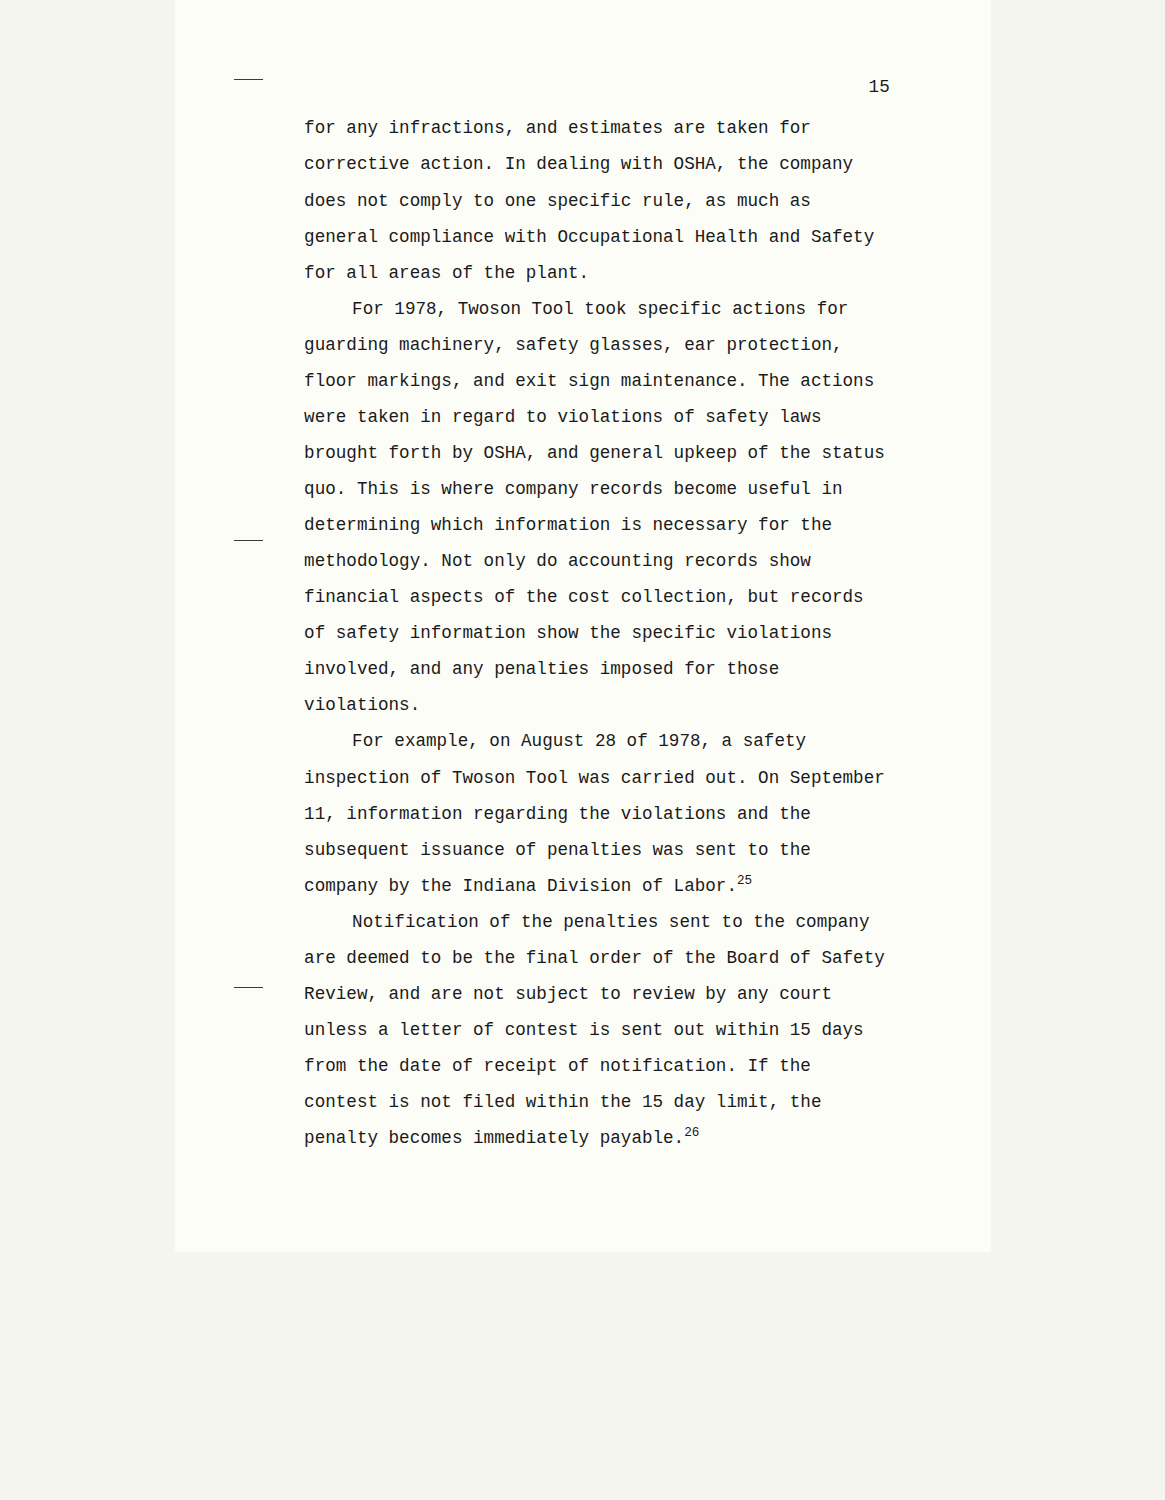15
for any infractions, and estimates are taken for corrective action. In dealing with OSHA, the company does not comply to one specific rule, as much as general compliance with Occupational Health and Safety for all areas of the plant.
For 1978, Twoson Tool took specific actions for guarding machinery, safety glasses, ear protection, floor markings, and exit sign maintenance. The actions were taken in regard to violations of safety laws brought forth by OSHA, and general upkeep of the status quo. This is where company records become useful in determining which information is necessary for the methodology. Not only do accounting records show financial aspects of the cost collection, but records of safety information show the specific violations involved, and any penalties imposed for those violations.
For example, on August 28 of 1978, a safety inspection of Twoson Tool was carried out. On September 11, information regarding the violations and the subsequent issuance of penalties was sent to the company by the Indiana Division of Labor.25
Notification of the penalties sent to the company are deemed to be the final order of the Board of Safety Review, and are not subject to review by any court unless a letter of contest is sent out within 15 days from the date of receipt of notification. If the contest is not filed within the 15 day limit, the penalty becomes immediately payable.26